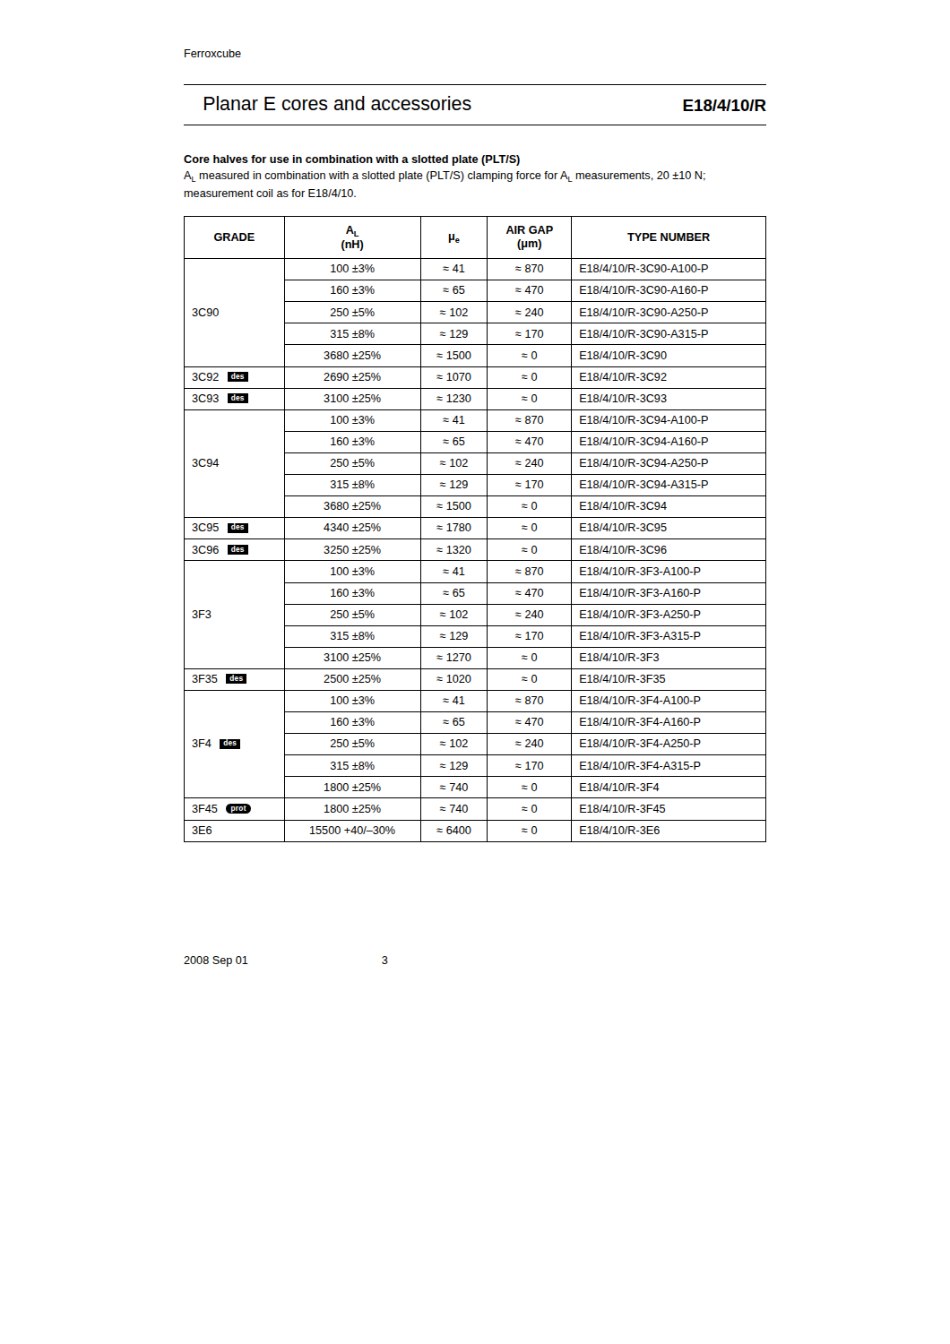Ferroxcube
Planar E cores and accessories
E18/4/10/R
Core halves for use in combination with a slotted plate (PLT/S)
AL measured in combination with a slotted plate (PLT/S) clamping force for AL measurements, 20 ±10 N;
measurement coil as for E18/4/10.
| GRADE | A L (nH) | μ e | AIR GAP (μm) | TYPE NUMBER |
| --- | --- | --- | --- | --- |
| 3C90 | 100 ±3% | ≈ 41 | ≈ 870 | E18/4/10/R-3C90-A100-P |
| 160 ±3% | ≈ 65 | ≈ 470 | E18/4/10/R-3C90-A160-P |
| 250 ±5% | ≈ 102 | ≈ 240 | E18/4/10/R-3C90-A250-P |
| 315 ±8% | ≈ 129 | ≈ 170 | E18/4/10/R-3C90-A315-P |
| 3680 ±25% | ≈ 1500 | ≈ 0 | E18/4/10/R-3C90 |
| 3C92 des | 2690 ±25% | ≈ 1070 | ≈ 0 | E18/4/10/R-3C92 |
| 3C93 des | 3100 ±25% | ≈ 1230 | ≈ 0 | E18/4/10/R-3C93 |
| 3C94 | 100 ±3% | ≈ 41 | ≈ 870 | E18/4/10/R-3C94-A100-P |
| 160 ±3% | ≈ 65 | ≈ 470 | E18/4/10/R-3C94-A160-P |
| 250 ±5% | ≈ 102 | ≈ 240 | E18/4/10/R-3C94-A250-P |
| 315 ±8% | ≈ 129 | ≈ 170 | E18/4/10/R-3C94-A315-P |
| 3680 ±25% | ≈ 1500 | ≈ 0 | E18/4/10/R-3C94 |
| 3C95 des | 4340 ±25% | ≈ 1780 | ≈ 0 | E18/4/10/R-3C95 |
| 3C96 des | 3250 ±25% | ≈ 1320 | ≈ 0 | E18/4/10/R-3C96 |
| 3F3 | 100 ±3% | ≈ 41 | ≈ 870 | E18/4/10/R-3F3-A100-P |
| 160 ±3% | ≈ 65 | ≈ 470 | E18/4/10/R-3F3-A160-P |
| 250 ±5% | ≈ 102 | ≈ 240 | E18/4/10/R-3F3-A250-P |
| 315 ±8% | ≈ 129 | ≈ 170 | E18/4/10/R-3F3-A315-P |
| 3100 ±25% | ≈ 1270 | ≈ 0 | E18/4/10/R-3F3 |
| 3F35 des | 2500 ±25% | ≈ 1020 | ≈ 0 | E18/4/10/R-3F35 |
| 3F4 des | 100 ±3% | ≈ 41 | ≈ 870 | E18/4/10/R-3F4-A100-P |
| 160 ±3% | ≈ 65 | ≈ 470 | E18/4/10/R-3F4-A160-P |
| 250 ±5% | ≈ 102 | ≈ 240 | E18/4/10/R-3F4-A250-P |
| 315 ±8% | ≈ 129 | ≈ 170 | E18/4/10/R-3F4-A315-P |
| 1800 ±25% | ≈ 740 | ≈ 0 | E18/4/10/R-3F4 |
| 3F45 prot | 1800 ±25% | ≈ 740 | ≈ 0 | E18/4/10/R-3F45 |
| 3E6 | 15500 +40/–30% | ≈ 6400 | ≈ 0 | E18/4/10/R-3E6 |
2008 Sep 01 3